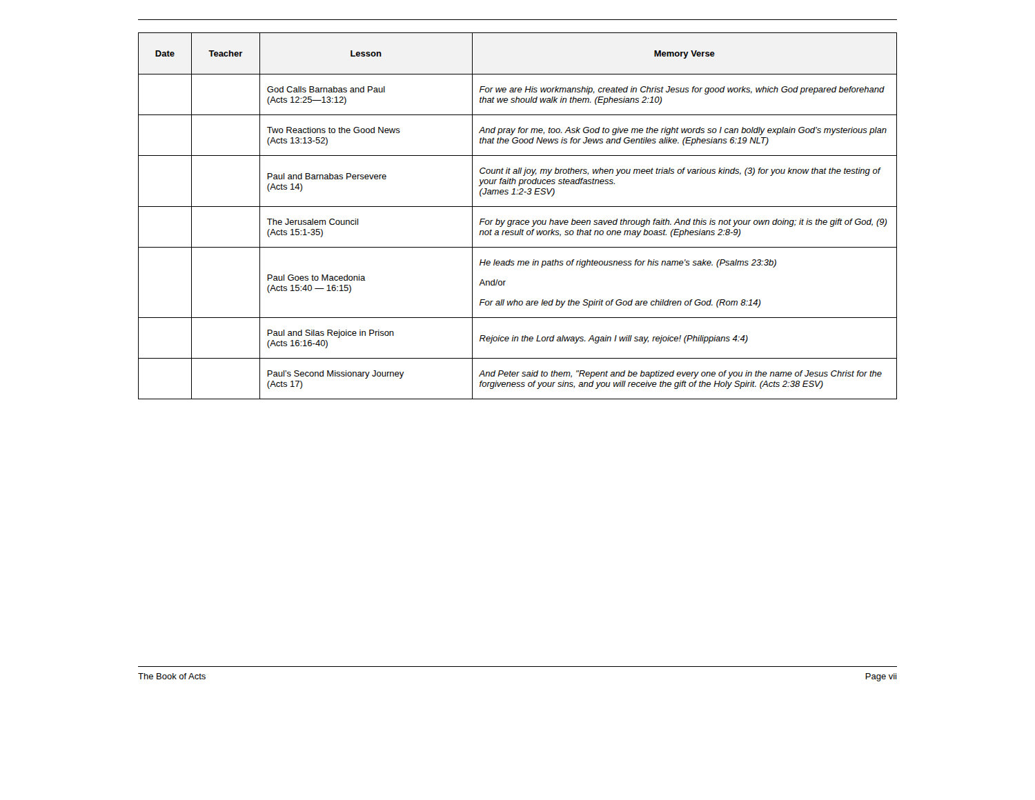| Date | Teacher | Lesson | Memory Verse |
| --- | --- | --- | --- |
| | | God Calls Barnabas and Paul (Acts 12:25—13:12) | For we are His workmanship, created in Christ Jesus for good works, which God prepared beforehand that we should walk in them. (Ephesians 2:10) |
| | | Two Reactions to the Good News (Acts 13:13-52) | And pray for me, too. Ask God to give me the right words so I can boldly explain God’s mysterious plan that the Good News is for Jews and Gentiles alike. (Ephesians 6:19 NLT) |
| | | Paul and Barnabas Persevere (Acts 14) | Count it all joy, my brothers, when you meet trials of various kinds, (3) for you know that the testing of your faith produces steadfastness. (James 1:2-3 ESV) |
| | | The Jerusalem Council (Acts 15:1-35) | For by grace you have been saved through faith. And this is not your own doing; it is the gift of God, (9) not a result of works, so that no one may boast. (Ephesians 2:8-9) |
| | | Paul Goes to Macedonia (Acts 15:40 — 16:15) | He leads me in paths of righteousness for his name's sake. (Psalms 23:3b) And/or For all who are led by the Spirit of God are children of God. (Rom 8:14) |
| | | Paul and Silas Rejoice in Prison (Acts 16:16-40) | Rejoice in the Lord always. Again I will say, rejoice! (Philippians 4:4) |
| | | Paul’s Second Missionary Journey (Acts 17) | And Peter said to them, "Repent and be baptized every one of you in the name of Jesus Christ for the forgiveness of your sins, and you will receive the gift of the Holy Spirit. (Acts 2:38 ESV) |
The Book of Acts Page vii